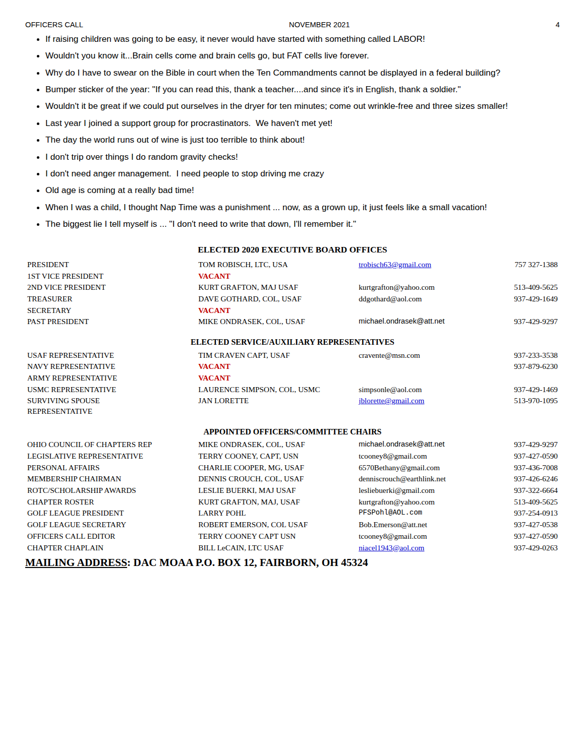OFFICERS CALL NOVEMBER 2021 4
If raising children was going to be easy, it never would have started with something called LABOR!
Wouldn't you know it...Brain cells come and brain cells go, but FAT cells live forever.
Why do I have to swear on the Bible in court when the Ten Commandments cannot be displayed in a federal building?
Bumper sticker of the year: "If you can read this, thank a teacher....and since it's in English, thank a soldier."
Wouldn't it be great if we could put ourselves in the dryer for ten minutes; come out wrinkle-free and three sizes smaller!
Last year I joined a support group for procrastinators. We haven't met yet!
The day the world runs out of wine is just too terrible to think about!
I don't trip over things I do random gravity checks!
I don't need anger management. I need people to stop driving me crazy
Old age is coming at a really bad time!
When I was a child, I thought Nap Time was a punishment ... now, as a grown up, it just feels like a small vacation!
The biggest lie I tell myself is ... "I don't need to write that down, I'll remember it."
ELECTED 2020 EXECUTIVE BOARD OFFICES
| PRESIDENT | TOM ROBISCH, LTC, USA | trobisch63@gmail.com | 757 327-1388 |
| 1ST VICE PRESIDENT | VACANT | | |
| 2ND VICE PRESIDENT | KURT GRAFTON, MAJ USAF | kurtgrafton@yahoo.com | 513-409-5625 |
| TREASURER | DAVE GOTHARD, COL, USAF | ddgothard@aol.com | 937-429-1649 |
| SECRETARY | VACANT | | |
| PAST PRESIDENT | MIKE ONDRASEK, COL, USAF | michael.ondrasek@att.net | 937-429-9297 |
ELECTED SERVICE/AUXILIARY REPRESENTATIVES
| USAF REPRESENTATIVE | TIM CRAVEN CAPT, USAF | cravente@msn.com | 937-233-3538 |
| NAVY REPRESENTATIVE | VACANT | | 937-879-6230 |
| ARMY REPRESENTATIVE | VACANT | | |
| USMC REPRESENTATIVE | LAURENCE SIMPSON, COL, USMC | simpsonle@aol.com | 937-429-1469 |
| SURVIVING SPOUSE REPRESENTATIVE | JAN LORETTE | jblorette@gmail.com | 513-970-1095 |
APPOINTED OFFICERS/COMMITTEE CHAIRS
| OHIO COUNCIL OF CHAPTERS REP | MIKE ONDRASEK, COL, USAF | michael.ondrasek@att.net | 937-429-9297 |
| LEGISLATIVE REPRESENTATIVE | TERRY COONEY, CAPT, USN | tcooney8@gmail.com | 937-427-0590 |
| PERSONAL AFFAIRS | CHARLIE COOPER, MG, USAF | 6570Bethany@gmail.com | 937-436-7008 |
| MEMBERSHIP CHAIRMAN | DENNIS CROUCH, COL, USAF | denniscrouch@earthlink.net | 937-426-6246 |
| ROTC/SCHOLARSHIP AWARDS | LESLIE BUERKI, MAJ USAF | lesliebuerki@gmail.com | 937-322-6664 |
| CHAPTER ROSTER | KURT GRAFTON, MAJ, USAF | kurtgrafton@yahoo.com | 513-409-5625 |
| GOLF LEAGUE PRESIDENT | LARRY POHL | PFSPohl@AOL.com | 937-254-0913 |
| GOLF LEAGUE SECRETARY | ROBERT EMERSON, COL USAF | Bob.Emerson@att.net | 937-427-0538 |
| OFFICERS CALL EDITOR | TERRY COONEY CAPT USN | tcooney8@gmail.com | 937-427-0590 |
| CHAPTER CHAPLAIN | BILL LeCAIN, LTC USAF | niacel1943@aol.com | 937-429-0263 |
MAILING ADDRESS: DAC MOAA P.O. BOX 12, FAIRBORN, OH 45324